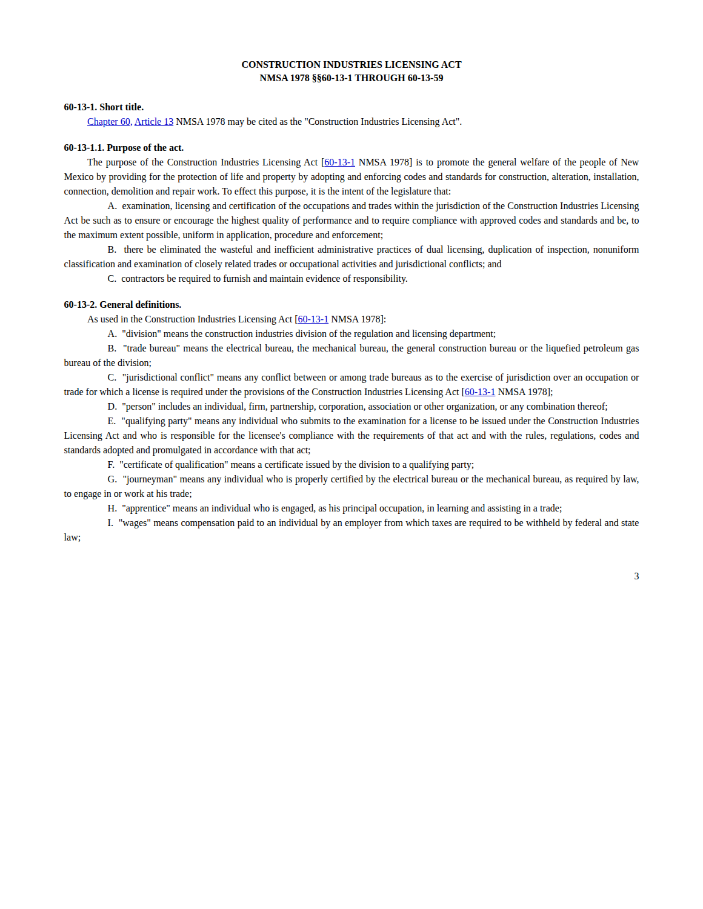CONSTRUCTION INDUSTRIES LICENSING ACT
NMSA 1978 §§60-13-1 THROUGH 60-13-59
60-13-1. Short title.
Chapter 60, Article 13 NMSA 1978 may be cited as the "Construction Industries Licensing Act".
60-13-1.1. Purpose of the act.
The purpose of the Construction Industries Licensing Act [60-13-1 NMSA 1978] is to promote the general welfare of the people of New Mexico by providing for the protection of life and property by adopting and enforcing codes and standards for construction, alteration, installation, connection, demolition and repair work. To effect this purpose, it is the intent of the legislature that:
A. examination, licensing and certification of the occupations and trades within the jurisdiction of the Construction Industries Licensing Act be such as to ensure or encourage the highest quality of performance and to require compliance with approved codes and standards and be, to the maximum extent possible, uniform in application, procedure and enforcement;
B. there be eliminated the wasteful and inefficient administrative practices of dual licensing, duplication of inspection, nonuniform classification and examination of closely related trades or occupational activities and jurisdictional conflicts; and
C. contractors be required to furnish and maintain evidence of responsibility.
60-13-2. General definitions.
As used in the Construction Industries Licensing Act [60-13-1 NMSA 1978]:
A. "division" means the construction industries division of the regulation and licensing department;
B. "trade bureau" means the electrical bureau, the mechanical bureau, the general construction bureau or the liquefied petroleum gas bureau of the division;
C. "jurisdictional conflict" means any conflict between or among trade bureaus as to the exercise of jurisdiction over an occupation or trade for which a license is required under the provisions of the Construction Industries Licensing Act [60-13-1 NMSA 1978];
D. "person" includes an individual, firm, partnership, corporation, association or other organization, or any combination thereof;
E. "qualifying party" means any individual who submits to the examination for a license to be issued under the Construction Industries Licensing Act and who is responsible for the licensee's compliance with the requirements of that act and with the rules, regulations, codes and standards adopted and promulgated in accordance with that act;
F. "certificate of qualification" means a certificate issued by the division to a qualifying party;
G. "journeyman" means any individual who is properly certified by the electrical bureau or the mechanical bureau, as required by law, to engage in or work at his trade;
H. "apprentice" means an individual who is engaged, as his principal occupation, in learning and assisting in a trade;
I. "wages" means compensation paid to an individual by an employer from which taxes are required to be withheld by federal and state law;
3